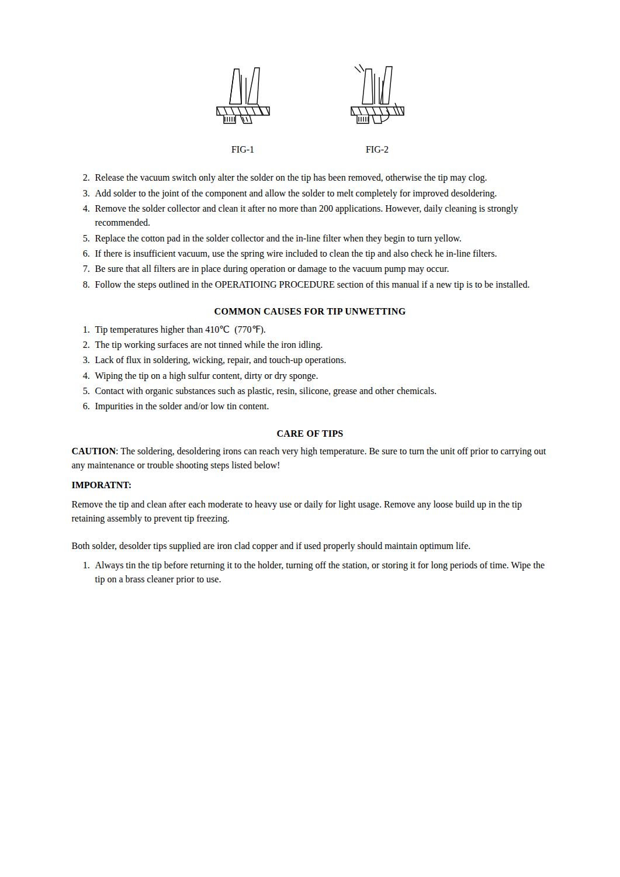FIG-1
FIG-2
Release the vacuum switch only alter the solder on the tip has been removed, otherwise the tip may clog.
Add solder to the joint of the component and allow the solder to melt completely for improved desoldering.
Remove the solder collector and clean it after no more than 200 applications. However, daily cleaning is strongly recommended.
Replace the cotton pad in the solder collector and the in-line filter when they begin to turn yellow.
If there is insufficient vacuum, use the spring wire included to clean the tip and also check he in-line filters.
Be sure that all filters are in place during operation or damage to the vacuum pump may occur.
Follow the steps outlined in the OPERATIOING PROCEDURE section of this manual if a new tip is to be installed.
COMMON CAUSES FOR TIP UNWETTING
Tip temperatures higher than 410℃ (770℉).
The tip working surfaces are not tinned while the iron idling.
Lack of flux in soldering, wicking, repair, and touch-up operations.
Wiping the tip on a high sulfur content, dirty or dry sponge.
Contact with organic substances such as plastic, resin, silicone, grease and other chemicals.
Impurities in the solder and/or low tin content.
CARE OF TIPS
CAUTION: The soldering, desoldering irons can reach very high temperature. Be sure to turn the unit off prior to carrying out any maintenance or trouble shooting steps listed below!
IMPORATNT:
Remove the tip and clean after each moderate to heavy use or daily for light usage. Remove any loose build up in the tip retaining assembly to prevent tip freezing.
Both solder, desolder tips supplied are iron clad copper and if used properly should maintain optimum life.
Always tin the tip before returning it to the holder, turning off the station, or storing it for long periods of time. Wipe the tip on a brass cleaner prior to use.